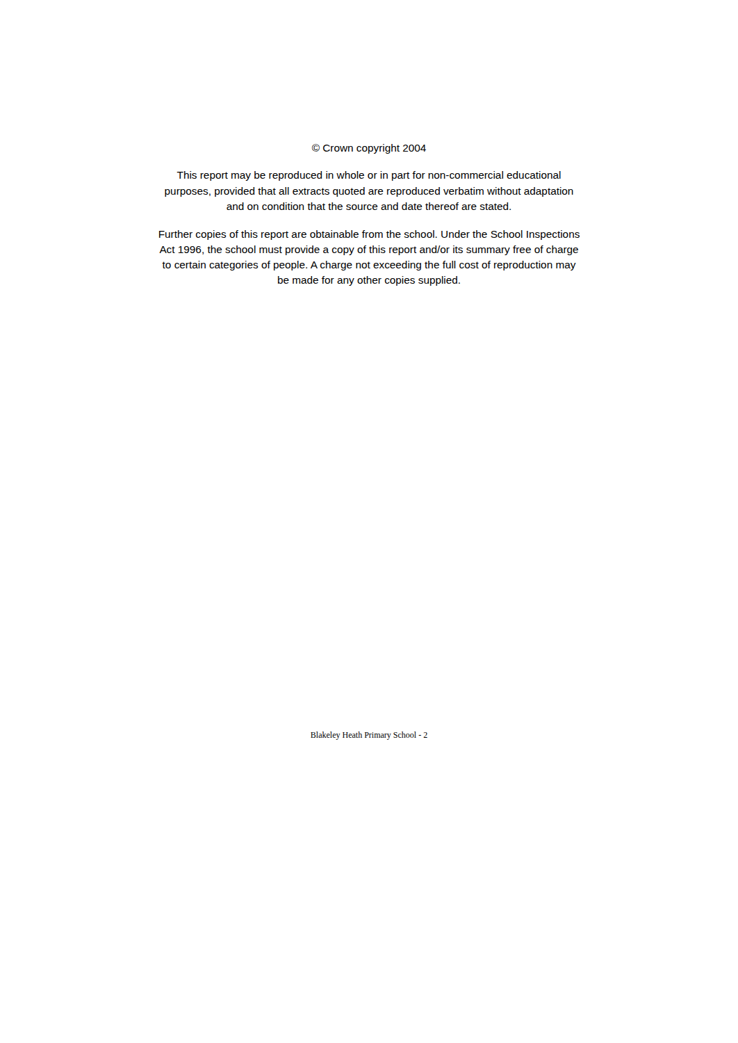© Crown copyright 2004
This report may be reproduced in whole or in part for non-commercial educational purposes, provided that all extracts quoted are reproduced verbatim without adaptation and on condition that the source and date thereof are stated.
Further copies of this report are obtainable from the school. Under the School Inspections Act 1996, the school must provide a copy of this report and/or its summary free of charge to certain categories of people. A charge not exceeding the full cost of reproduction may be made for any other copies supplied.
Blakeley Heath Primary School - 2